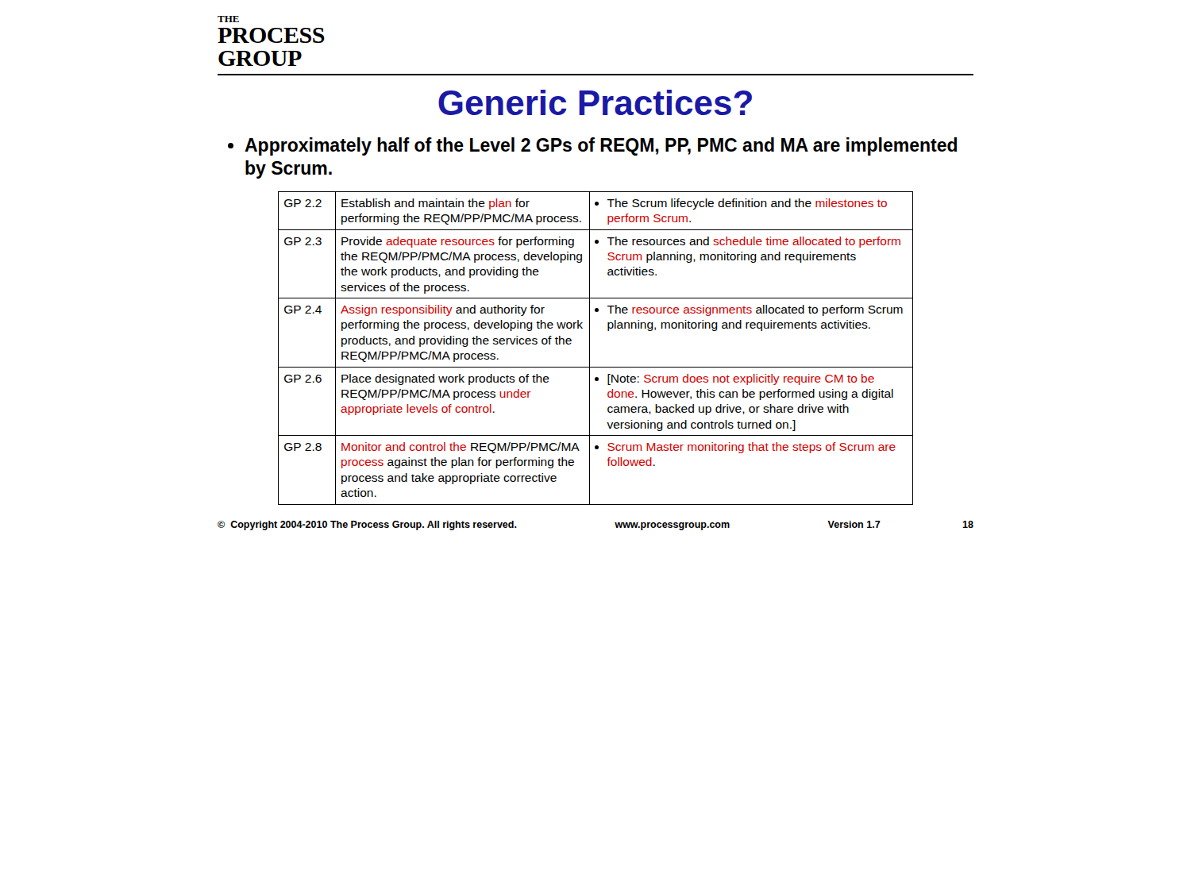The Process Group
Generic Practices?
Approximately half of the Level 2 GPs of REQM, PP, PMC and MA are implemented by Scrum.
| GP 2.2 | Establish and maintain the plan for performing the REQM/PP/PMC/MA process. | The Scrum lifecycle definition and the milestones to perform Scrum . |
| GP 2.3 | Provide adequate resources for performing the REQM/PP/PMC/MA process, developing the work products, and providing the services of the process. | The resources and schedule time allocated to perform Scrum planning, monitoring and requirements activities. |
| GP 2.4 | Assign responsibility and authority for performing the process, developing the work products, and providing the services of the REQM/PP/PMC/MA process. | The resource assignments allocated to perform Scrum planning, monitoring and requirements activities. |
| GP 2.6 | Place designated work products of the REQM/PP/PMC/MA process under appropriate levels of control . | [Note: Scrum does not explicitly require CM to be done . However, this can be performed using a digital camera, backed up drive, or share drive with versioning and controls turned on.] |
| GP 2.8 | Monitor and control the REQM/PP/PMC/MA process against the plan for performing the process and take appropriate corrective action. | Scrum Master monitoring that the steps of Scrum are followed . |
© Copyright 2004-2010 The Process Group. All rights reserved.
www.processgroup.com
Version 1.7
18